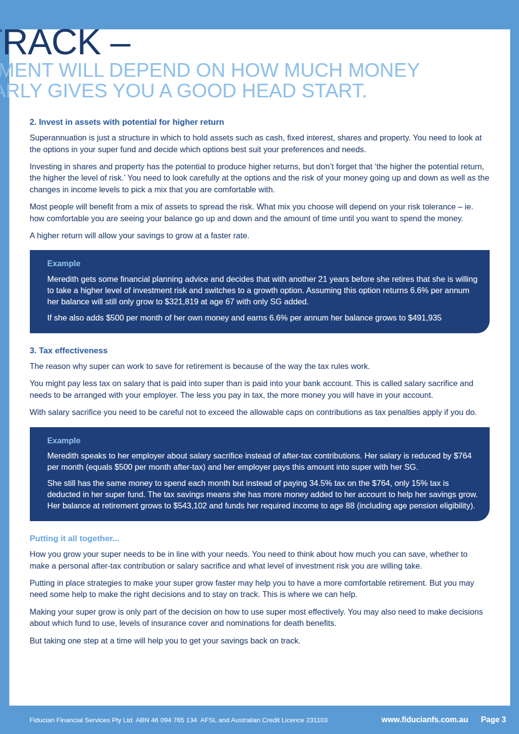ITRACK –
REMENT WILL DEPEND ON HOW MUCH MONEY EARLY GIVES YOU A GOOD HEAD START.
2. Invest in assets with potential for higher return
Superannuation is just a structure in which to hold assets such as cash, fixed interest, shares and property. You need to look at the options in your super fund and decide which options best suit your preferences and needs.
Investing in shares and property has the potential to produce higher returns, but don’t forget that ‘the higher the potential return, the higher the level of risk.’ You need to look carefully at the options and the risk of your money going up and down as well as the changes in income levels to pick a mix that you are comfortable with.
Most people will benefit from a mix of assets to spread the risk. What mix you choose will depend on your risk tolerance – ie. how comfortable you are seeing your balance go up and down and the amount of time until you want to spend the money.
A higher return will allow your savings to grow at a faster rate.
Example
Meredith gets some financial planning advice and decides that with another 21 years before she retires that she is willing to take a higher level of investment risk and switches to a growth option. Assuming this option returns 6.6% per annum her balance will still only grow to $321,819 at age 67 with only SG added.
If she also adds $500 per month of her own money and earns 6.6% per annum her balance grows to $491,935
3. Tax effectiveness
The reason why super can work to save for retirement is because of the way the tax rules work.
You might pay less tax on salary that is paid into super than is paid into your bank account. This is called salary sacrifice and needs to be arranged with your employer. The less you pay in tax, the more money you will have in your account.
With salary sacrifice you need to be careful not to exceed the allowable caps on contributions as tax penalties apply if you do.
Example
Meredith speaks to her employer about salary sacrifice instead of after-tax contributions. Her salary is reduced by $764 per month (equals $500 per month after-tax) and her employer pays this amount into super with her SG.
She still has the same money to spend each month but instead of paying 34.5% tax on the $764, only 15% tax is deducted in her super fund. The tax savings means she has more money added to her account to help her savings grow. Her balance at retirement grows to $543,102 and funds her required income to age 88 (including age pension eligibility).
Putting it all together...
How you grow your super needs to be in line with your needs. You need to think about how much you can save, whether to make a personal after-tax contribution or salary sacrifice and what level of investment risk you are willing take.
Putting in place strategies to make your super grow faster may help you to have a more comfortable retirement. But you may need some help to make the right decisions and to stay on track. This is where we can help.
Making your super grow is only part of the decision on how to use super most effectively. You may also need to make decisions about which fund to use, levels of insurance cover and nominations for death benefits.
But taking one step at a time will help you to get your savings back on track.
Fiducian Financial Services Pty Ltd ABN 46 094 765 134 AFSL and Australian Credit Licence 231103
www.fiducianfs.com.au
Page 3